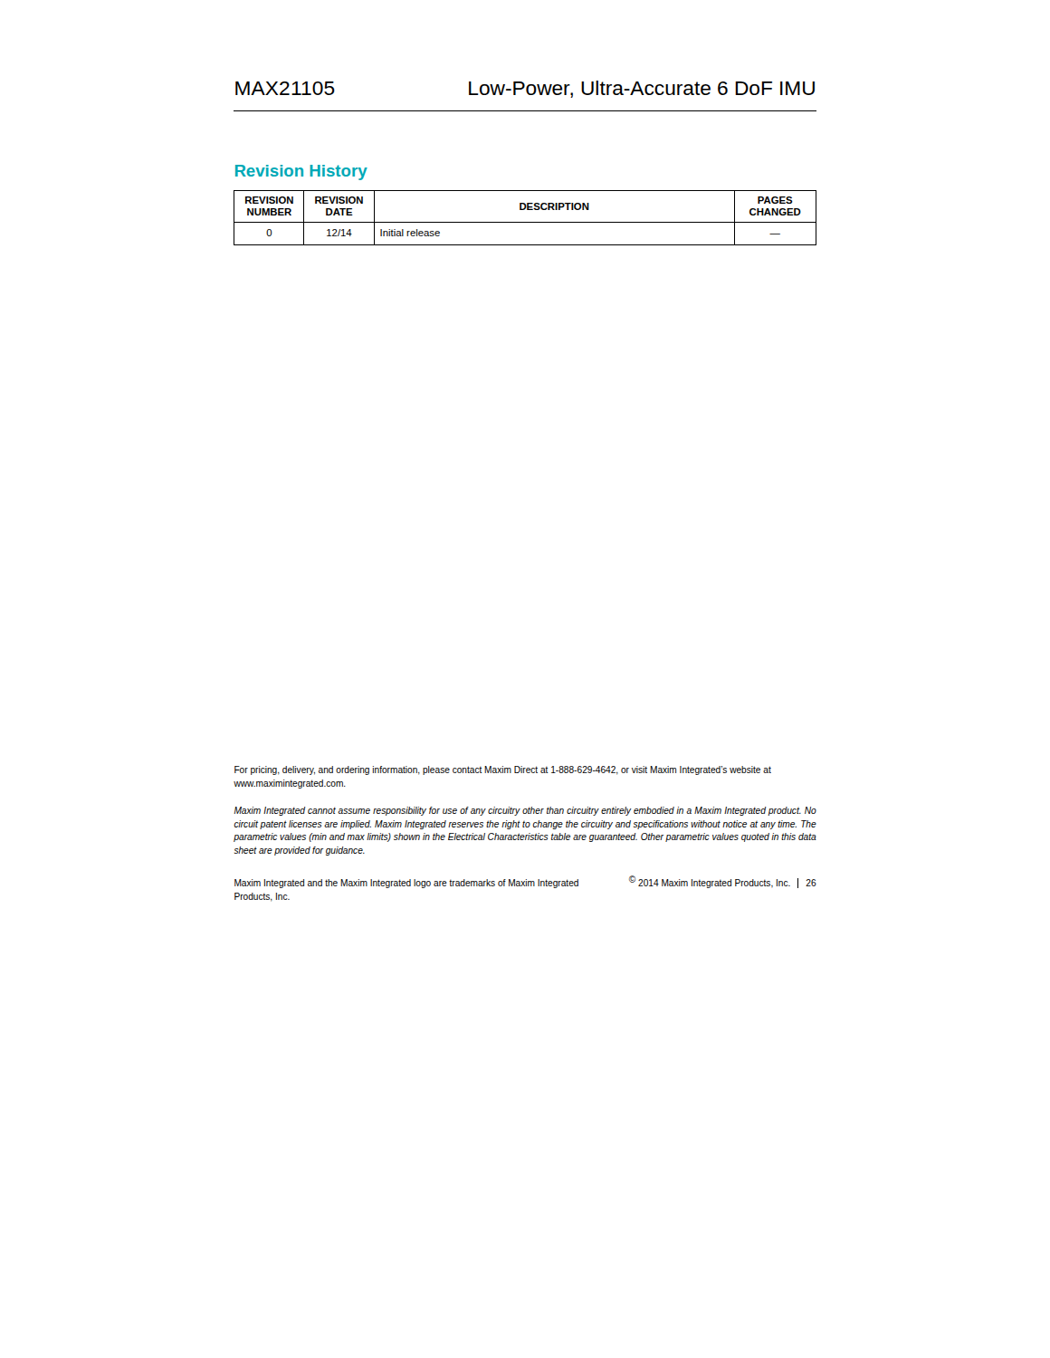MAX21105
Low-Power, Ultra-Accurate 6 DoF IMU
Revision History
| REVISION NUMBER | REVISION DATE | DESCRIPTION | PAGES CHANGED |
| --- | --- | --- | --- |
| 0 | 12/14 | Initial release | — |
For pricing, delivery, and ordering information, please contact Maxim Direct at 1-888-629-4642, or visit Maxim Integrated’s website at www.maximintegrated.com.
Maxim Integrated cannot assume responsibility for use of any circuitry other than circuitry entirely embodied in a Maxim Integrated product. No circuit patent licenses are implied. Maxim Integrated reserves the right to change the circuitry and specifications without notice at any time. The parametric values (min and max limits) shown in the Electrical Characteristics table are guaranteed. Other parametric values quoted in this data sheet are provided for guidance.
Maxim Integrated and the Maxim Integrated logo are trademarks of Maxim Integrated Products, Inc.
© 2014 Maxim Integrated Products, Inc.26